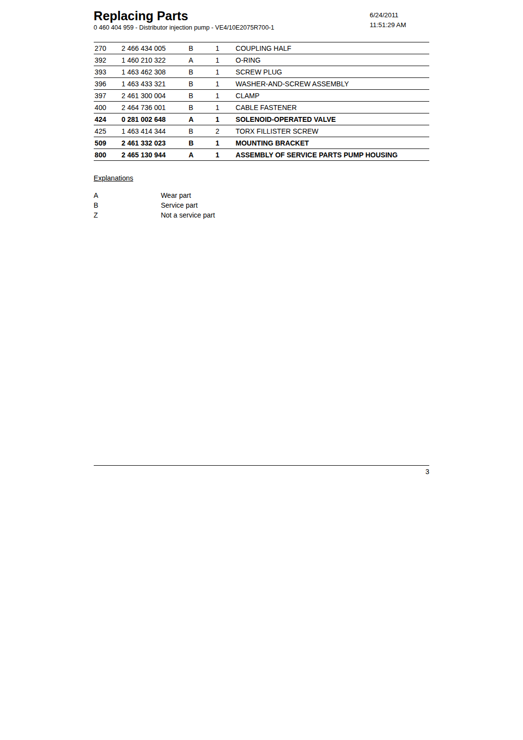Replacing Parts
0 460 404 959 - Distributor injection pump - VE4/10E2075R700-1
6/24/2011
11:51:29 AM
| 270 | 2 466 434 005 | B | 1 | COUPLING HALF |
| 392 | 1 460 210 322 | A | 1 | O-RING |
| 393 | 1 463 462 308 | B | 1 | SCREW PLUG |
| 396 | 1 463 433 321 | B | 1 | WASHER-AND-SCREW ASSEMBLY |
| 397 | 2 461 300 004 | B | 1 | CLAMP |
| 400 | 2 464 736 001 | B | 1 | CABLE FASTENER |
| 424 | 0 281 002 648 | A | 1 | SOLENOID-OPERATED VALVE |
| 425 | 1 463 414 344 | B | 2 | TORX FILLISTER SCREW |
| 509 | 2 461 332 023 | B | 1 | MOUNTING BRACKET |
| 800 | 2 465 130 944 | A | 1 | ASSEMBLY OF SERVICE PARTS PUMP HOUSING |
Explanations
| A | Wear part |
| B | Service part |
| Z | Not a service part |
3